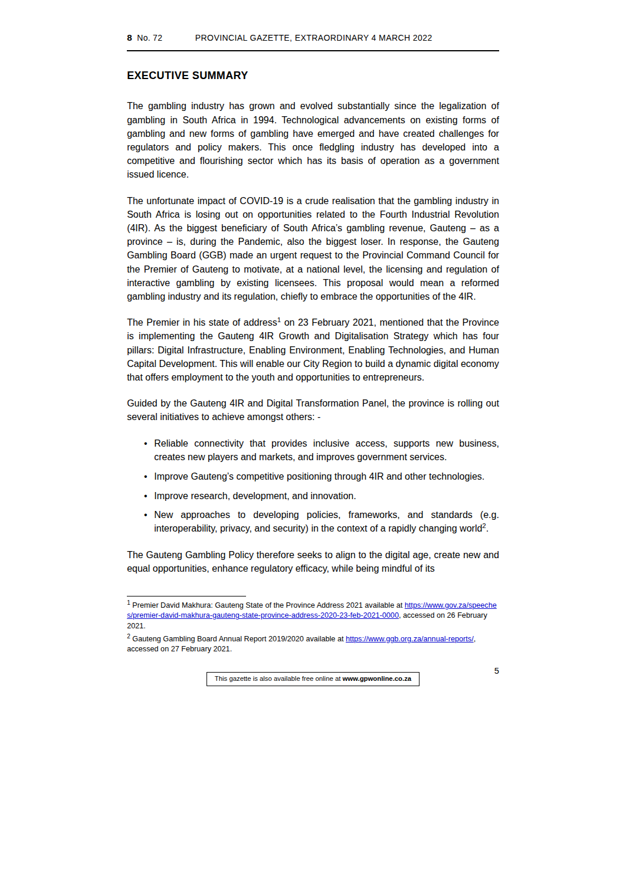8 No. 72
Provincial Gazette, Extraordinary 4 March 2022
EXECUTIVE SUMMARY
The gambling industry has grown and evolved substantially since the legalization of gambling in South Africa in 1994. Technological advancements on existing forms of gambling and new forms of gambling have emerged and have created challenges for regulators and policy makers. This once fledgling industry has developed into a competitive and flourishing sector which has its basis of operation as a government issued licence.
The unfortunate impact of COVID-19 is a crude realisation that the gambling industry in South Africa is losing out on opportunities related to the Fourth Industrial Revolution (4IR). As the biggest beneficiary of South Africa’s gambling revenue, Gauteng – as a province – is, during the Pandemic, also the biggest loser. In response, the Gauteng Gambling Board (GGB) made an urgent request to the Provincial Command Council for the Premier of Gauteng to motivate, at a national level, the licensing and regulation of interactive gambling by existing licensees. This proposal would mean a reformed gambling industry and its regulation, chiefly to embrace the opportunities of the 4IR.
The Premier in his state of address1 on 23 February 2021, mentioned that the Province is implementing the Gauteng 4IR Growth and Digitalisation Strategy which has four pillars: Digital Infrastructure, Enabling Environment, Enabling Technologies, and Human Capital Development. This will enable our City Region to build a dynamic digital economy that offers employment to the youth and opportunities to entrepreneurs.
Guided by the Gauteng 4IR and Digital Transformation Panel, the province is rolling out several initiatives to achieve amongst others: -
Reliable connectivity that provides inclusive access, supports new business, creates new players and markets, and improves government services.
Improve Gauteng’s competitive positioning through 4IR and other technologies.
Improve research, development, and innovation.
New approaches to developing policies, frameworks, and standards (e.g. interoperability, privacy, and security) in the context of a rapidly changing world2.
The Gauteng Gambling Policy therefore seeks to align to the digital age, create new and equal opportunities, enhance regulatory efficacy, while being mindful of its
1 Premier David Makhura: Gauteng State of the Province Address 2021 available at https://www.gov.za/speeches/premier-david-makhura-gauteng-state-province-address-2020-23-feb-2021-0000, accessed on 26 February 2021.
2 Gauteng Gambling Board Annual Report 2019/2020 available at https://www.ggb.org.za/annual-reports/, accessed on 27 February 2021.
5
This gazette is also available free online at www.gpwonline.co.za